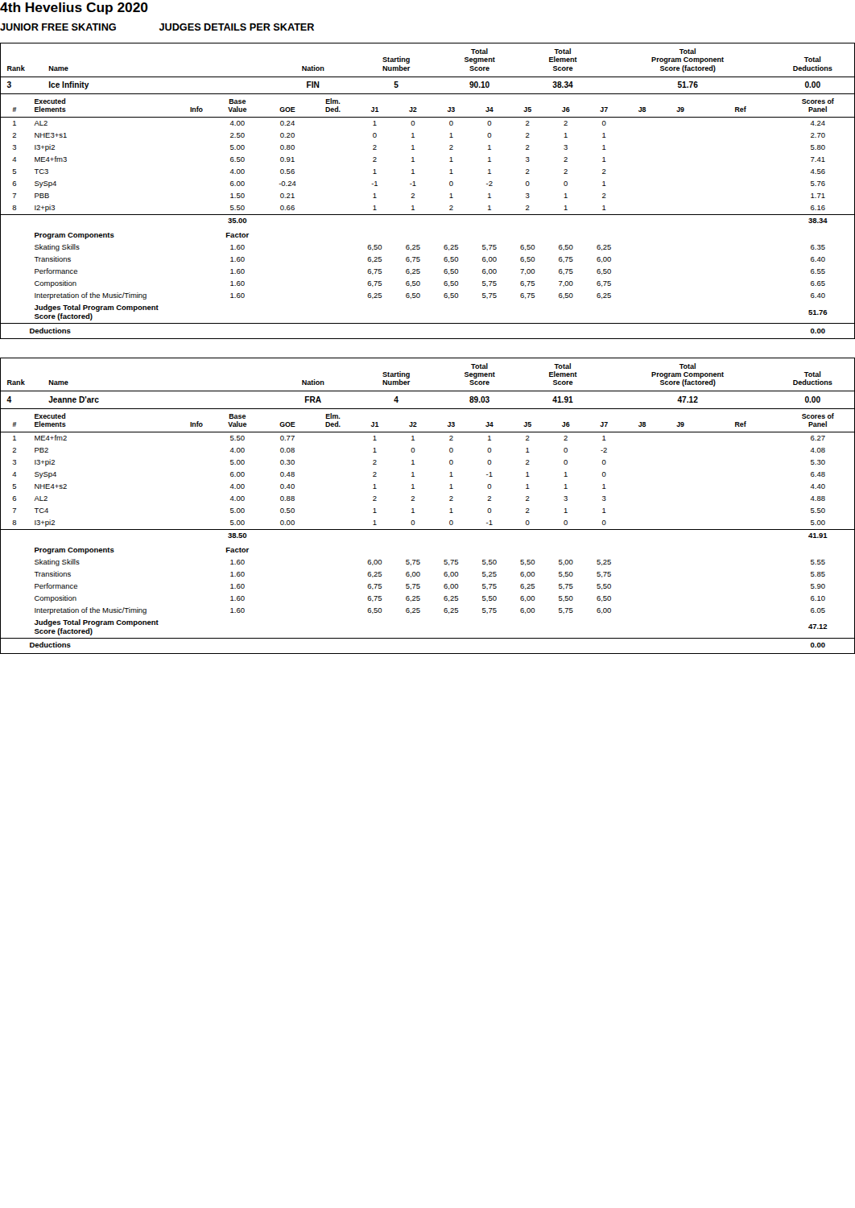4th Hevelius Cup 2020
JUNIOR FREE SKATING JUDGES DETAILS PER SKATER
| Rank | Name | Nation | Starting Number | Total Segment Score | Total Element Score | Total Program Component Score (factored) | Total Deductions |
| --- | --- | --- | --- | --- | --- | --- | --- |
| 3 | Ice Infinity | FIN | 5 | 90.10 | 38.34 | 51.76 | 0.00 |
| # | Executed Elements | Info | Base Value | GOE | Elm. Ded. | J1 | J2 | J3 | J4 | J5 | J6 | J7 | J8 | J9 | Ref | Scores of Panel |
| --- | --- | --- | --- | --- | --- | --- | --- | --- | --- | --- | --- | --- | --- | --- | --- | --- |
| 1 | AL2 | | 4.00 | 0.24 | | 1 | 0 | 0 | 0 | 2 | 2 | 0 | | | | 4.24 |
| 2 | NHE3+s1 | | 2.50 | 0.20 | | 0 | 1 | 1 | 0 | 2 | 1 | 1 | | | | 2.70 |
| 3 | I3+pi2 | | 5.00 | 0.80 | | 2 | 1 | 2 | 1 | 2 | 3 | 1 | | | | 5.80 |
| 4 | ME4+fm3 | | 6.50 | 0.91 | | 2 | 1 | 1 | 1 | 3 | 2 | 1 | | | | 7.41 |
| 5 | TC3 | | 4.00 | 0.56 | | 1 | 1 | 1 | 1 | 2 | 2 | 2 | | | | 4.56 |
| 6 | SySp4 | | 6.00 | -0.24 | | -1 | -1 | 0 | -2 | 0 | 0 | 1 | | | | 5.76 |
| 7 | PBB | | 1.50 | 0.21 | | 1 | 2 | 1 | 1 | 3 | 1 | 2 | | | | 1.71 |
| 8 | I2+pi3 | | 5.50 | 0.66 | | 1 | 1 | 2 | 1 | 2 | 1 | 1 | | | | 6.16 |
| | | | 35.00 | | | | | | | | | | | | | 38.34 |
| | Program Components | | Factor | | | | | | | | | | | | | |
| | Skating Skills | | 1.60 | | | 6,50 | 6,25 | 6,25 | 5,75 | 6,50 | 6,50 | 6,25 | | | | 6.35 |
| | Transitions | | 1.60 | | | 6,25 | 6,75 | 6,50 | 6,00 | 6,50 | 6,75 | 6,00 | | | | 6.40 |
| | Performance | | 1.60 | | | 6,75 | 6,25 | 6,50 | 6,00 | 7,00 | 6,75 | 6,50 | | | | 6.55 |
| | Composition | | 1.60 | | | 6,75 | 6,50 | 6,50 | 5,75 | 6,75 | 7,00 | 6,75 | | | | 6.65 |
| | Interpretation of the Music/Timing | | 1.60 | | | 6,25 | 6,50 | 6,50 | 5,75 | 6,75 | 6,50 | 6,25 | | | | 6.40 |
| | Judges Total Program Component Score (factored) | | | | | | | | | | | | | | | 51.76 |
| | Deductions | | | | | | | | | | | | | | | 0.00 |
| Rank | Name | Nation | Starting Number | Total Segment Score | Total Element Score | Total Program Component Score (factored) | Total Deductions |
| --- | --- | --- | --- | --- | --- | --- | --- |
| 4 | Jeanne D'arc | FRA | 4 | 89.03 | 41.91 | 47.12 | 0.00 |
| # | Executed Elements | Info | Base Value | GOE | Elm. Ded. | J1 | J2 | J3 | J4 | J5 | J6 | J7 | J8 | J9 | Ref | Scores of Panel |
| --- | --- | --- | --- | --- | --- | --- | --- | --- | --- | --- | --- | --- | --- | --- | --- | --- |
| 1 | ME4+fm2 | | 5.50 | 0.77 | | 1 | 1 | 2 | 1 | 2 | 2 | 1 | | | | 6.27 |
| 2 | PB2 | | 4.00 | 0.08 | | 1 | 0 | 0 | 0 | 1 | 0 | -2 | | | | 4.08 |
| 3 | I3+pi2 | | 5.00 | 0.30 | | 2 | 1 | 0 | 0 | 2 | 0 | 0 | | | | 5.30 |
| 4 | SySp4 | | 6.00 | 0.48 | | 2 | 1 | 1 | -1 | 1 | 1 | 0 | | | | 6.48 |
| 5 | NHE4+s2 | | 4.00 | 0.40 | | 1 | 1 | 1 | 0 | 1 | 1 | 1 | | | | 4.40 |
| 6 | AL2 | | 4.00 | 0.88 | | 2 | 2 | 2 | 2 | 2 | 3 | 3 | | | | 4.88 |
| 7 | TC4 | | 5.00 | 0.50 | | 1 | 1 | 1 | 0 | 2 | 1 | 1 | | | | 5.50 |
| 8 | I3+pi2 | | 5.00 | 0.00 | | 1 | 0 | 0 | -1 | 0 | 0 | 0 | | | | 5.00 |
| | | | 38.50 | | | | | | | | | | | | | 41.91 |
| | Program Components | | Factor | | | | | | | | | | | | | |
| | Skating Skills | | 1.60 | | | 6,00 | 5,75 | 5,75 | 5,50 | 5,50 | 5,00 | 5,25 | | | | 5.55 |
| | Transitions | | 1.60 | | | 6,25 | 6,00 | 6,00 | 5,25 | 6,00 | 5,50 | 5,75 | | | | 5.85 |
| | Performance | | 1.60 | | | 6,75 | 5,75 | 6,00 | 5,75 | 6,25 | 5,75 | 5,50 | | | | 5.90 |
| | Composition | | 1.60 | | | 6,75 | 6,25 | 6,25 | 5,50 | 6,00 | 5,50 | 6,50 | | | | 6.10 |
| | Interpretation of the Music/Timing | | 1.60 | | | 6,50 | 6,25 | 6,25 | 5,75 | 6,00 | 5,75 | 6,00 | | | | 6.05 |
| | Judges Total Program Component Score (factored) | | | | | | | | | | | | | | | 47.12 |
| | Deductions | | | | | | | | | | | | | | | 0.00 |